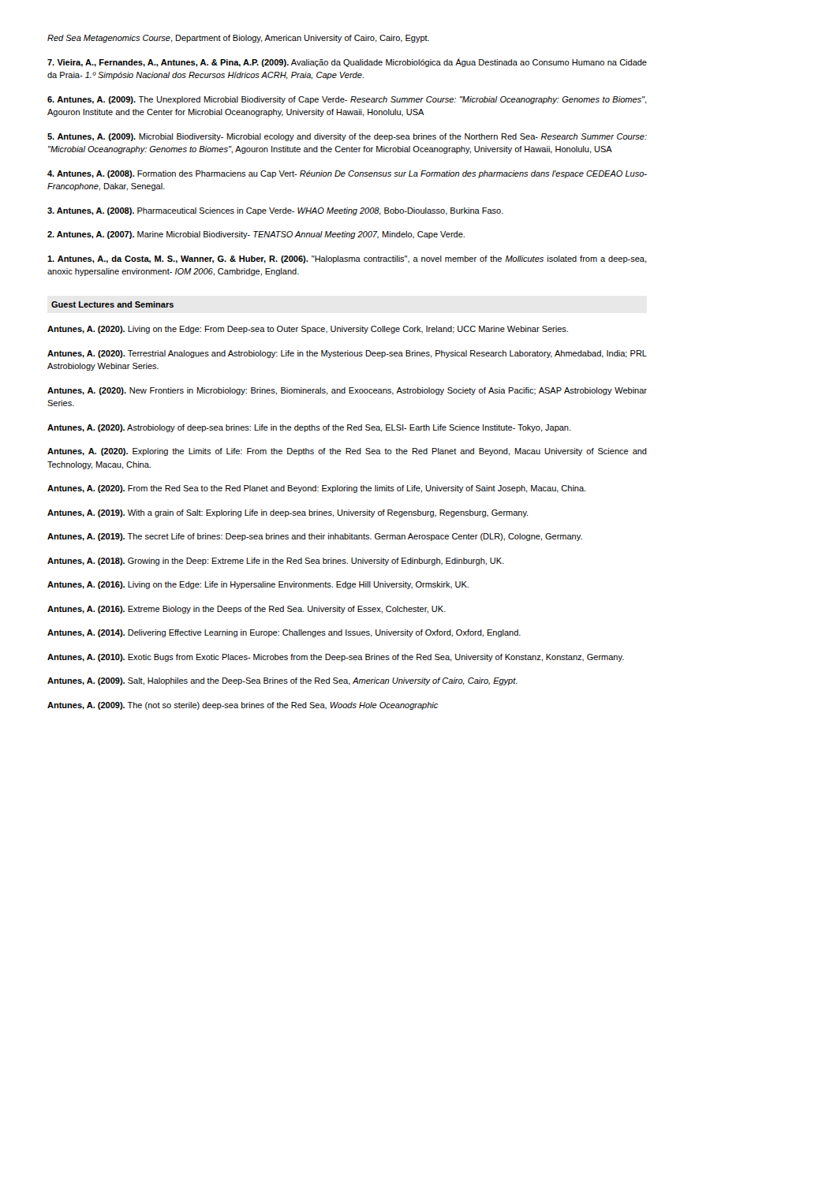Red Sea Metagenomics Course, Department of Biology, American University of Cairo, Cairo, Egypt.
7. Vieira, A., Fernandes, A., Antunes, A. & Pina, A.P. (2009). Avaliação da Qualidade Microbiológica da Água Destinada ao Consumo Humano na Cidade da Praia- 1.º Simpósio Nacional dos Recursos Hídricos ACRH, Praia, Cape Verde.
6. Antunes, A. (2009). The Unexplored Microbial Biodiversity of Cape Verde- Research Summer Course: "Microbial Oceanography: Genomes to Biomes", Agouron Institute and the Center for Microbial Oceanography, University of Hawaii, Honolulu, USA
5. Antunes, A. (2009). Microbial Biodiversity- Microbial ecology and diversity of the deep-sea brines of the Northern Red Sea- Research Summer Course: "Microbial Oceanography: Genomes to Biomes", Agouron Institute and the Center for Microbial Oceanography, University of Hawaii, Honolulu, USA
4. Antunes, A. (2008). Formation des Pharmaciens au Cap Vert- Réunion De Consensus sur La Formation des pharmaciens dans l'espace CEDEAO Luso-Francophone, Dakar, Senegal.
3. Antunes, A. (2008). Pharmaceutical Sciences in Cape Verde- WHAO Meeting 2008, Bobo-Dioulasso, Burkina Faso.
2. Antunes, A. (2007). Marine Microbial Biodiversity- TENATSO Annual Meeting 2007, Mindelo, Cape Verde.
1. Antunes, A., da Costa, M. S., Wanner, G. & Huber, R. (2006). "Haloplasma contractilis", a novel member of the Mollicutes isolated from a deep-sea, anoxic hypersaline environment- IOM 2006, Cambridge, England.
Guest Lectures and Seminars
Antunes, A. (2020). Living on the Edge: From Deep-sea to Outer Space, University College Cork, Ireland; UCC Marine Webinar Series.
Antunes, A. (2020). Terrestrial Analogues and Astrobiology: Life in the Mysterious Deep-sea Brines, Physical Research Laboratory, Ahmedabad, India; PRL Astrobiology Webinar Series.
Antunes, A. (2020). New Frontiers in Microbiology: Brines, Biominerals, and Exooceans, Astrobiology Society of Asia Pacific; ASAP Astrobiology Webinar Series.
Antunes, A. (2020). Astrobiology of deep-sea brines: Life in the depths of the Red Sea, ELSI- Earth Life Science Institute- Tokyo, Japan.
Antunes, A. (2020). Exploring the Limits of Life: From the Depths of the Red Sea to the Red Planet and Beyond, Macau University of Science and Technology, Macau, China.
Antunes, A. (2020). From the Red Sea to the Red Planet and Beyond: Exploring the limits of Life, University of Saint Joseph, Macau, China.
Antunes, A. (2019). With a grain of Salt: Exploring Life in deep-sea brines, University of Regensburg, Regensburg, Germany.
Antunes, A. (2019). The secret Life of brines: Deep-sea brines and their inhabitants. German Aerospace Center (DLR), Cologne, Germany.
Antunes, A. (2018). Growing in the Deep: Extreme Life in the Red Sea brines. University of Edinburgh, Edinburgh, UK.
Antunes, A. (2016). Living on the Edge: Life in Hypersaline Environments. Edge Hill University, Ormskirk, UK.
Antunes, A. (2016). Extreme Biology in the Deeps of the Red Sea. University of Essex, Colchester, UK.
Antunes, A. (2014). Delivering Effective Learning in Europe: Challenges and Issues, University of Oxford, Oxford, England.
Antunes, A. (2010). Exotic Bugs from Exotic Places- Microbes from the Deep-sea Brines of the Red Sea, University of Konstanz, Konstanz, Germany.
Antunes, A. (2009). Salt, Halophiles and the Deep-Sea Brines of the Red Sea, American University of Cairo, Cairo, Egypt.
Antunes, A. (2009). The (not so sterile) deep-sea brines of the Red Sea, Woods Hole Oceanographic